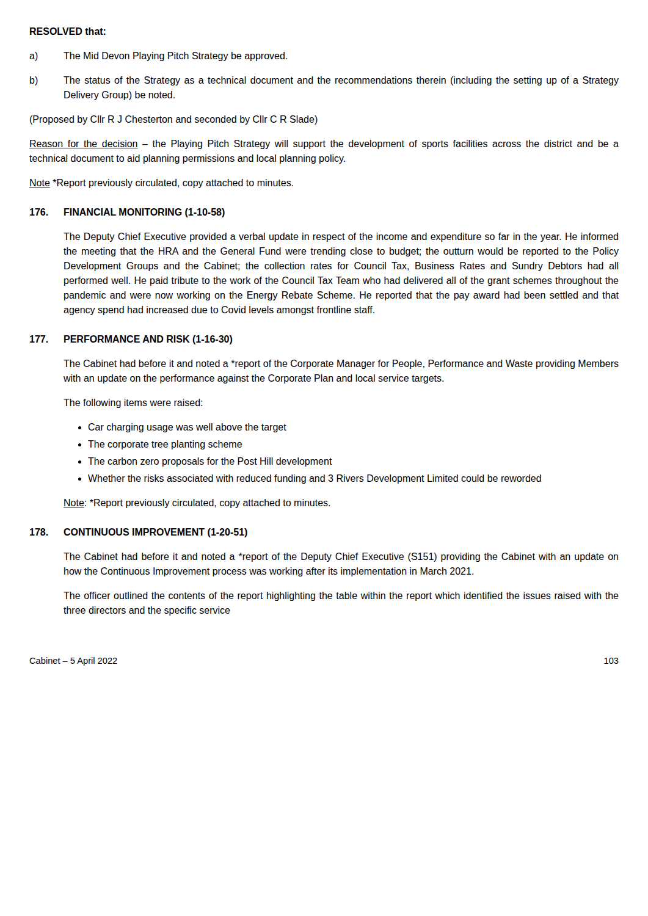RESOLVED that:
a) The Mid Devon Playing Pitch Strategy be approved.
b) The status of the Strategy as a technical document and the recommendations therein (including the setting up of a Strategy Delivery Group) be noted.
(Proposed by Cllr R J Chesterton and seconded by Cllr C R Slade)
Reason for the decision – the Playing Pitch Strategy will support the development of sports facilities across the district and be a technical document to aid planning permissions and local planning policy.
Note *Report previously circulated, copy attached to minutes.
176. FINANCIAL MONITORING (1-10-58)
The Deputy Chief Executive provided a verbal update in respect of the income and expenditure so far in the year. He informed the meeting that the HRA and the General Fund were trending close to budget; the outturn would be reported to the Policy Development Groups and the Cabinet; the collection rates for Council Tax, Business Rates and Sundry Debtors had all performed well. He paid tribute to the work of the Council Tax Team who had delivered all of the grant schemes throughout the pandemic and were now working on the Energy Rebate Scheme. He reported that the pay award had been settled and that agency spend had increased due to Covid levels amongst frontline staff.
177. PERFORMANCE AND RISK (1-16-30)
The Cabinet had before it and noted a *report of the Corporate Manager for People, Performance and Waste providing Members with an update on the performance against the Corporate Plan and local service targets.
The following items were raised:
Car charging usage was well above the target
The corporate tree planting scheme
The carbon zero proposals for the Post Hill development
Whether the risks associated with reduced funding and 3 Rivers Development Limited could be reworded
Note: *Report previously circulated, copy attached to minutes.
178. CONTINUOUS IMPROVEMENT (1-20-51)
The Cabinet had before it and noted a *report of the Deputy Chief Executive (S151) providing the Cabinet with an update on how the Continuous Improvement process was working after its implementation in March 2021.
The officer outlined the contents of the report highlighting the table within the report which identified the issues raised with the three directors and the specific service
Cabinet – 5 April 2022 103